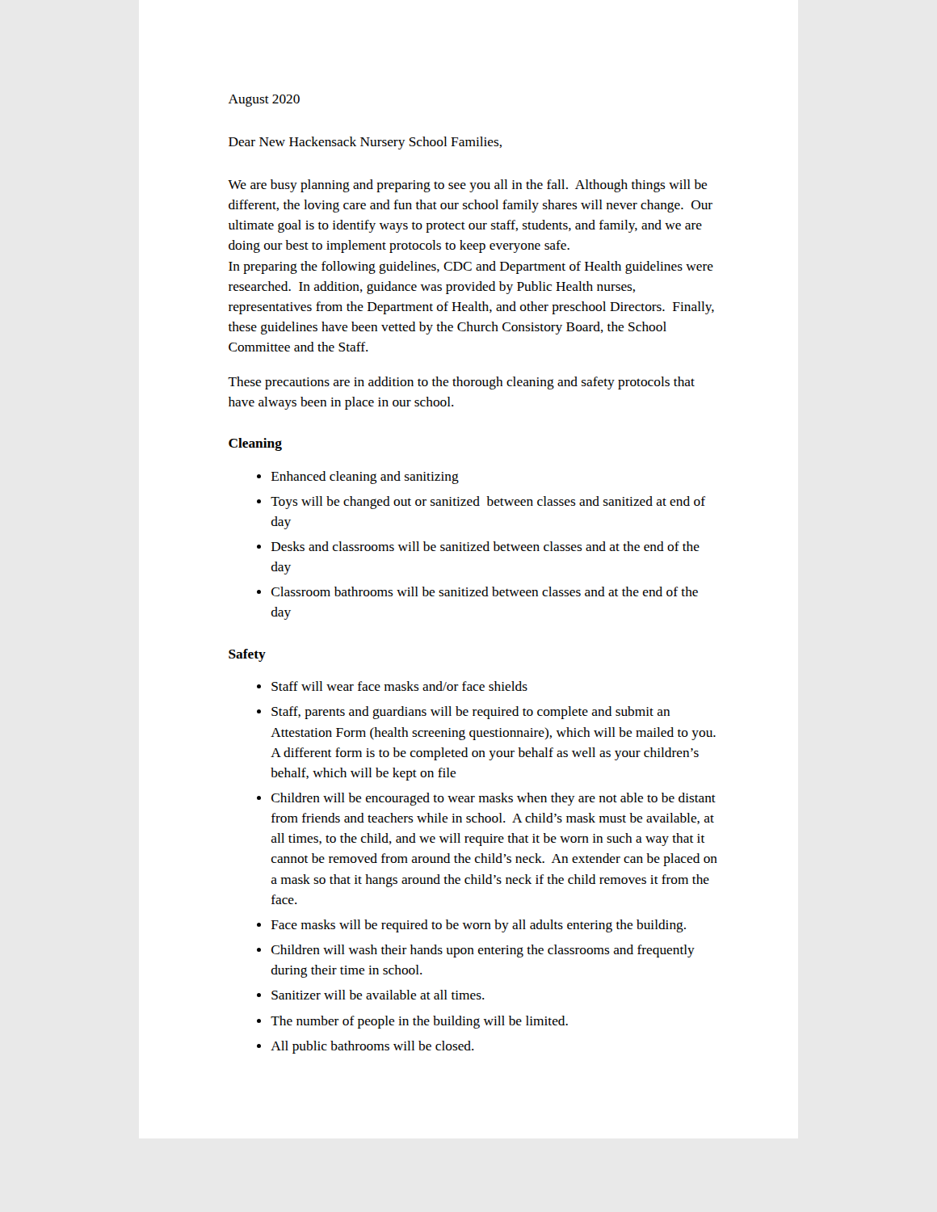August 2020
Dear New Hackensack Nursery School Families,
We are busy planning and preparing to see you all in the fall. Although things will be different, the loving care and fun that our school family shares will never change. Our ultimate goal is to identify ways to protect our staff, students, and family, and we are doing our best to implement protocols to keep everyone safe.
In preparing the following guidelines, CDC and Department of Health guidelines were researched. In addition, guidance was provided by Public Health nurses, representatives from the Department of Health, and other preschool Directors. Finally, these guidelines have been vetted by the Church Consistory Board, the School Committee and the Staff.
These precautions are in addition to the thorough cleaning and safety protocols that have always been in place in our school.
Cleaning
Enhanced cleaning and sanitizing
Toys will be changed out or sanitized between classes and sanitized at end of day
Desks and classrooms will be sanitized between classes and at the end of the day
Classroom bathrooms will be sanitized between classes and at the end of the day
Safety
Staff will wear face masks and/or face shields
Staff, parents and guardians will be required to complete and submit an Attestation Form (health screening questionnaire), which will be mailed to you. A different form is to be completed on your behalf as well as your children’s behalf, which will be kept on file
Children will be encouraged to wear masks when they are not able to be distant from friends and teachers while in school. A child’s mask must be available, at all times, to the child, and we will require that it be worn in such a way that it cannot be removed from around the child’s neck. An extender can be placed on a mask so that it hangs around the child’s neck if the child removes it from the face.
Face masks will be required to be worn by all adults entering the building.
Children will wash their hands upon entering the classrooms and frequently during their time in school.
Sanitizer will be available at all times.
The number of people in the building will be limited.
All public bathrooms will be closed.